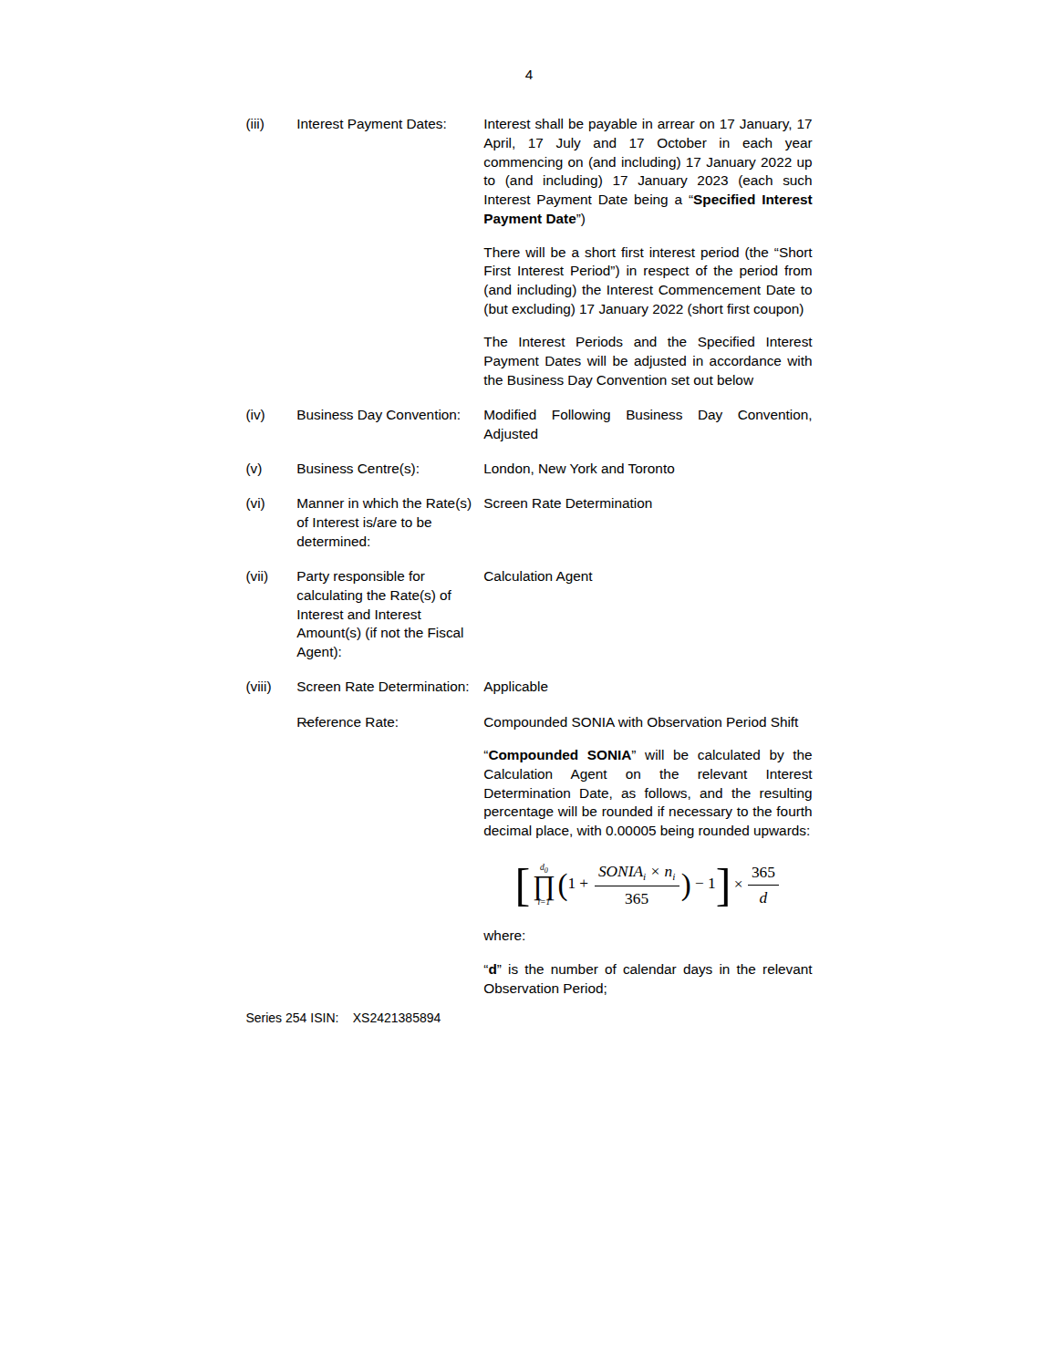4
| (iii) | Interest Payment Dates: | Interest shall be payable in arrear on 17 January, 17 April, 17 July and 17 October in each year commencing on (and including) 17 January 2022 up to (and including) 17 January 2023 (each such Interest Payment Date being a “ Specified Interest Payment Date ”) There will be a short first interest period (the “Short First Interest Period”) in respect of the period from (and including) the Interest Commencement Date to (but excluding) 17 January 2022 (short first coupon) The Interest Periods and the Specified Interest Payment Dates will be adjusted in accordance with the Business Day Convention set out below |
| (iv) | Business Day Convention: | Modified Following Business Day Convention, Adjusted |
| (v) | Business Centre(s): | London, New York and Toronto |
| (vi) | Manner in which the Rate(s) of Interest is/are to be determined: | Screen Rate Determination |
| (vii) | Party responsible for calculating the Rate(s) of Interest and Interest Amount(s) (if not the Fiscal Agent): | Calculation Agent |
| (viii) | Screen Rate Determination: | Applicable |
| | Reference Rate: | Compounded SONIA with Observation Period Shift “ Compounded SONIA ” will be calculated by the Calculation Agent on the relevant Interest Determination Date, as follows, and the resulting percentage will be rounded if necessary to the fourth decimal place, with 0.00005 being rounded upwards: [ d 0 ∏ i=1 ( 1 + SONIA i × n i 365 ) − 1 ] × 365 d where: “ d ” is the number of calendar days in the relevant Observation Period; |
Series 254 ISIN: XS2421385894